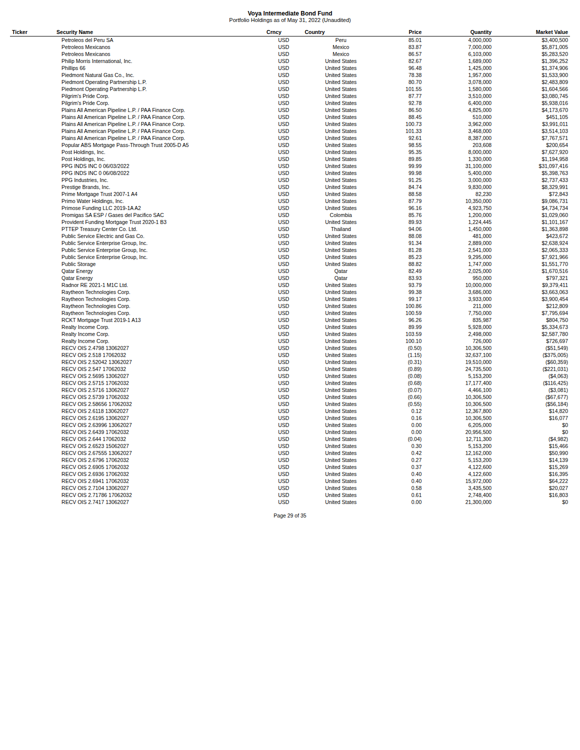Voya Intermediate Bond Fund
Portfolio Holdings as of May 31, 2022 (Unaudited)
| Ticker | Security Name | Crncy | Country | Price | Quantity | Market Value |
| --- | --- | --- | --- | --- | --- | --- |
| | Petroleos del Peru SA | USD | Peru | 85.01 | 4,000,000 | $3,400,500 |
| | Petroleos Mexicanos | USD | Mexico | 83.87 | 7,000,000 | $5,871,005 |
| | Petroleos Mexicanos | USD | Mexico | 86.57 | 6,103,000 | $5,283,520 |
| | Philip Morris International, Inc. | USD | United States | 82.67 | 1,689,000 | $1,396,252 |
| | Phillips 66 | USD | United States | 96.48 | 1,425,000 | $1,374,906 |
| | Piedmont Natural Gas Co., Inc. | USD | United States | 78.38 | 1,957,000 | $1,533,900 |
| | Piedmont Operating Partnership L.P. | USD | United States | 80.70 | 3,078,000 | $2,483,809 |
| | Piedmont Operating Partnership L.P. | USD | United States | 101.55 | 1,580,000 | $1,604,566 |
| | Pilgrim's Pride Corp. | USD | United States | 87.77 | 3,510,000 | $3,080,745 |
| | Pilgrim's Pride Corp. | USD | United States | 92.78 | 6,400,000 | $5,938,016 |
| | Plains All American Pipeline L.P. / PAA Finance Corp. | USD | United States | 86.50 | 4,825,000 | $4,173,670 |
| | Plains All American Pipeline L.P. / PAA Finance Corp. | USD | United States | 88.45 | 510,000 | $451,105 |
| | Plains All American Pipeline L.P. / PAA Finance Corp. | USD | United States | 100.73 | 3,962,000 | $3,991,011 |
| | Plains All American Pipeline L.P. / PAA Finance Corp. | USD | United States | 101.33 | 3,468,000 | $3,514,103 |
| | Plains All American Pipeline L.P. / PAA Finance Corp. | USD | United States | 92.61 | 8,387,000 | $7,767,571 |
| | Popular ABS Mortgage Pass-Through Trust 2005-D A5 | USD | United States | 98.55 | 203,608 | $200,654 |
| | Post Holdings, Inc. | USD | United States | 95.35 | 8,000,000 | $7,627,920 |
| | Post Holdings, Inc. | USD | United States | 89.85 | 1,330,000 | $1,194,958 |
| | PPG INDS INC 0 06/03/2022 | USD | United States | 99.99 | 31,100,000 | $31,097,416 |
| | PPG INDS INC 0 06/08/2022 | USD | United States | 99.98 | 5,400,000 | $5,398,763 |
| | PPG Industries, Inc. | USD | United States | 91.25 | 3,000,000 | $2,737,433 |
| | Prestige Brands, Inc. | USD | United States | 84.74 | 9,830,000 | $8,329,991 |
| | Prime Mortgage Trust 2007-1 A4 | USD | United States | 88.58 | 82,230 | $72,843 |
| | Primo Water Holdings, Inc. | USD | United States | 87.79 | 10,350,000 | $9,086,731 |
| | Primose Funding LLC 2019-1A A2 | USD | United States | 96.16 | 4,923,750 | $4,734,734 |
| | Promigas SA ESP / Gases del Pacifico SAC | USD | Colombia | 85.76 | 1,200,000 | $1,029,060 |
| | Provident Funding Mortgage Trust 2020-1 B3 | USD | United States | 89.93 | 1,224,445 | $1,101,167 |
| | PTTEP Treasury Center Co. Ltd. | USD | Thailand | 94.06 | 1,450,000 | $1,363,898 |
| | Public Service Electric and Gas Co. | USD | United States | 88.08 | 481,000 | $423,672 |
| | Public Service Enterprise Group, Inc. | USD | United States | 91.34 | 2,889,000 | $2,638,924 |
| | Public Service Enterprise Group, Inc. | USD | United States | 81.28 | 2,541,000 | $2,065,333 |
| | Public Service Enterprise Group, Inc. | USD | United States | 85.23 | 9,295,000 | $7,921,966 |
| | Public Storage | USD | United States | 88.82 | 1,747,000 | $1,551,770 |
| | Qatar Energy | USD | Qatar | 82.49 | 2,025,000 | $1,670,516 |
| | Qatar Energy | USD | Qatar | 83.93 | 950,000 | $797,321 |
| | Radnor RE 2021-1 M1C Ltd. | USD | United States | 93.79 | 10,000,000 | $9,379,411 |
| | Raytheon Technologies Corp. | USD | United States | 99.38 | 3,686,000 | $3,663,063 |
| | Raytheon Technologies Corp. | USD | United States | 99.17 | 3,933,000 | $3,900,454 |
| | Raytheon Technologies Corp. | USD | United States | 100.86 | 211,000 | $212,809 |
| | Raytheon Technologies Corp. | USD | United States | 100.59 | 7,750,000 | $7,795,694 |
| | RCKT Mortgage Trust 2019-1 A13 | USD | United States | 96.26 | 835,987 | $804,750 |
| | Realty Income Corp. | USD | United States | 89.99 | 5,928,000 | $5,334,673 |
| | Realty Income Corp. | USD | United States | 103.59 | 2,498,000 | $2,587,780 |
| | Realty Income Corp. | USD | United States | 100.10 | 726,000 | $726,697 |
| | RECV OIS 2.4798 13062027 | USD | United States | (0.50) | 10,306,500 | ($51,549) |
| | RECV OIS 2.518 17062032 | USD | United States | (1.15) | 32,637,100 | ($375,005) |
| | RECV OIS 2.52042 13062027 | USD | United States | (0.31) | 19,510,000 | ($60,359) |
| | RECV OIS 2.547 17062032 | USD | United States | (0.89) | 24,735,500 | ($221,031) |
| | RECV OIS 2.5695 13062027 | USD | United States | (0.08) | 5,153,200 | ($4,063) |
| | RECV OIS 2.5715 17062032 | USD | United States | (0.68) | 17,177,400 | ($116,425) |
| | RECV OIS 2.5716 13062027 | USD | United States | (0.07) | 4,466,100 | ($3,081) |
| | RECV OIS 2.5739 17062032 | USD | United States | (0.66) | 10,306,500 | ($67,677) |
| | RECV OIS 2.58656 17062032 | USD | United States | (0.55) | 10,306,500 | ($56,184) |
| | RECV OIS 2.6118 13062027 | USD | United States | 0.12 | 12,367,800 | $14,820 |
| | RECV OIS 2.6195 13062027 | USD | United States | 0.16 | 10,306,500 | $16,077 |
| | RECV OIS 2.63996 13062027 | USD | United States | 0.00 | 6,205,000 | $0 |
| | RECV OIS 2.6439 17062032 | USD | United States | 0.00 | 20,956,500 | $0 |
| | RECV OIS 2.644 17062032 | USD | United States | (0.04) | 12,711,300 | ($4,982) |
| | RECV OIS 2.6523 15062027 | USD | United States | 0.30 | 5,153,200 | $15,466 |
| | RECV OIS 2.67555 13062027 | USD | United States | 0.42 | 12,162,000 | $50,990 |
| | RECV OIS 2.6796 17062032 | USD | United States | 0.27 | 5,153,200 | $14,139 |
| | RECV OIS 2.6905 17062032 | USD | United States | 0.37 | 4,122,600 | $15,269 |
| | RECV OIS 2.6936 17062032 | USD | United States | 0.40 | 4,122,600 | $16,395 |
| | RECV OIS 2.6941 17062032 | USD | United States | 0.40 | 15,972,000 | $64,222 |
| | RECV OIS 2.7104 13062027 | USD | United States | 0.58 | 3,435,500 | $20,027 |
| | RECV OIS 2.71786 17062032 | USD | United States | 0.61 | 2,748,400 | $16,803 |
| | RECV OIS 2.7417 13062027 | USD | United States | 0.00 | 21,300,000 | $0 |
Page 29 of 35